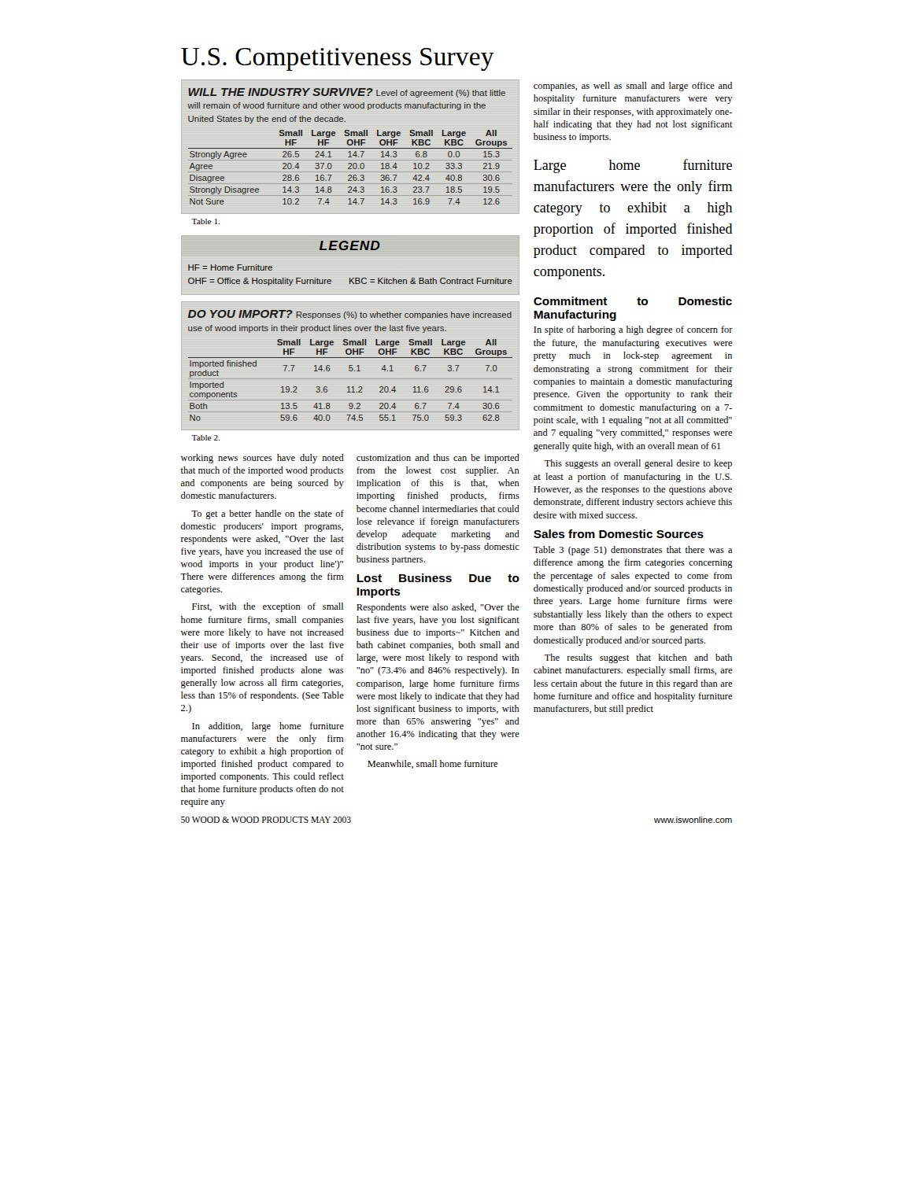U.S. Competitiveness Survey
WILL THE INDUSTRY SURVIVE? Level of agreement (%) that little will remain of wood furniture and other wood products manufacturing in the United States by the end of the decade.
| | Small HF | Large HF | Small OHF | Large OHF | Small KBC | Large KBC | All Groups |
| --- | --- | --- | --- | --- | --- | --- | --- |
| Strongly Agree | 26.5 | 24.1 | 14.7 | 14.3 | 6.8 | 0.0 | 15.3 |
| Agree | 20.4 | 37.0 | 20.0 | 18.4 | 10.2 | 33.3 | 21.9 |
| Disagree | 28.6 | 16.7 | 26.3 | 36.7 | 42.4 | 40.8 | 30.6 |
| Strongly Disagree | 14.3 | 14.8 | 24.3 | 16.3 | 23.7 | 18.5 | 19.5 |
| Not Sure | 10.2 | 7.4 | 14.7 | 14.3 | 16.9 | 7.4 | 12.6 |
Table 1.
LEGEND
HF = Home Furniture
OHF = Office & Hospitality Furniture KBC = Kitchen & Bath Contract Furniture
DO YOU IMPORT? Responses (%) to whether companies have increased use of wood imports in their product lines over the last five years.
| | Small HF | Large HF | Small OHF | Large OHF | Small KBC | Large KBC | All Groups |
| --- | --- | --- | --- | --- | --- | --- | --- |
| Imported finished product | 7.7 | 14.6 | 5.1 | 4.1 | 6.7 | 3.7 | 7.0 |
| Imported components | 19.2 | 3.6 | 11.2 | 20.4 | 11.6 | 29.6 | 14.1 |
| Both | 13.5 | 41.8 | 9.2 | 20.4 | 6.7 | 7.4 | 30.6 |
| No | 59.6 | 40.0 | 74.5 | 55.1 | 75.0 | 59.3 | 62.8 |
Table 2.
working news sources have duly noted that much of the imported wood products and components are being sourced by domestic manufacturers.
To get a better handle on the state of domestic producers' import programs, respondents were asked, "Over the last five years, have you increased the use of wood imports in your product line')" There were differences among the firm categories.
First, with the exception of small home furniture firms, small companies were more likely to have not increased their use of imports over the last five years. Second, the increased use of imported finished products alone was generally low across all firm categories, less than 15% of respondents. (See Table 2.)
In addition, large home furniture manufacturers were the only firm category to exhibit a high proportion of imported finished product compared to imported components. This could reflect that home furniture products often do not require any
customization and thus can be imported from the lowest cost supplier. An implication of this is that, when importing finished products, firms become channel intermediaries that could lose relevance if foreign manufacturers develop adequate marketing and distribution systems to by-pass domestic business partners.
Lost Business Due to Imports
Respondents were also asked, "Over the last five years, have you lost significant business due to imports~" Kitchen and bath cabinet companies, both small and large, were most likely to respond with "no" (73.4% and 846% respectively). In comparison, large home furniture firms were most likely to indicate that they had lost significant business to imports, with more than 65% answering "yes" and another 16.4% indicating that they were "not sure."
Meanwhile, small home furniture
companies, as well as small and large office and hospitality furniture manufacturers were very similar in their responses, with approximately one-half indicating that they had not lost significant business to imports.
Large home furniture manufacturers were the only firm category to exhibit a high proportion of imported finished product compared to imported components.
Commitment to Domestic Manufacturing
In spite of harboring a high degree of concern for the future, the manufacturing executives were pretty much in lock-step agreement in demonstrating a strong commitment for their companies to maintain a domestic manufacturing presence. Given the opportunity to rank their commitment to domestic manufacturing on a 7-point scale, with 1 equaling "not at all committed" and 7 equaling "very committed," responses were generally quite high, with an overall mean of 61
This suggests an overall general desire to keep at least a portion of manufacturing in the U.S. However, as the responses to the questions above demonstrate, different industry sectors achieve this desire with mixed success.
Sales from Domestic Sources
Table 3 (page 51) demonstrates that there was a difference among the firm categories concerning the percentage of sales expected to come from domestically produced and/or sourced products in three years. Large home furniture firms were substantially less likely than the others to expect more than 80% of sales to be generated from domestically produced and/or sourced parts.
The results suggest that kitchen and bath cabinet manufacturers. especially small firms, are less certain about the future in this regard than are home furniture and office and hospitality furniture manufacturers, but still predict
50 WOOD & WOOD PRODUCTS MAY 2003
www.iswonline.com